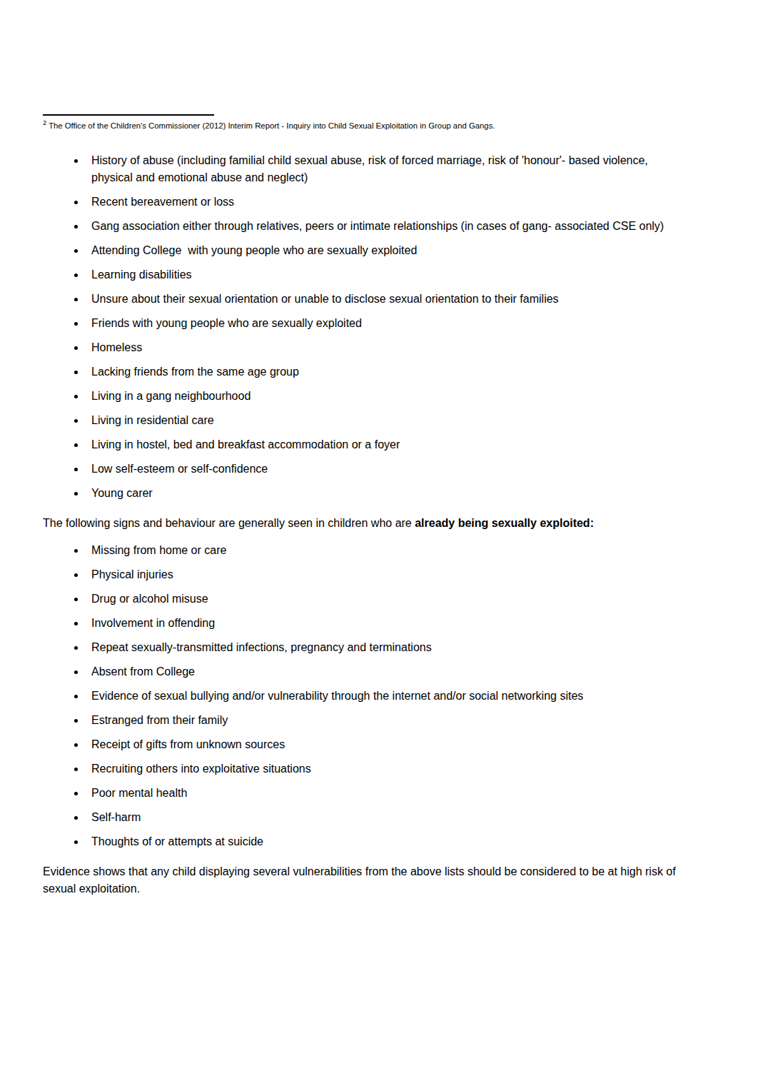2 The Office of the Children's Commissioner (2012) Interim Report - Inquiry into Child Sexual Exploitation in Group and Gangs.
History of abuse (including familial child sexual abuse, risk of forced marriage, risk of 'honour'- based violence, physical and emotional abuse and neglect)
Recent bereavement or loss
Gang association either through relatives, peers or intimate relationships (in cases of gang- associated CSE only)
Attending College with young people who are sexually exploited
Learning disabilities
Unsure about their sexual orientation or unable to disclose sexual orientation to their families
Friends with young people who are sexually exploited
Homeless
Lacking friends from the same age group
Living in a gang neighbourhood
Living in residential care
Living in hostel, bed and breakfast accommodation or a foyer
Low self-esteem or self-confidence
Young carer
The following signs and behaviour are generally seen in children who are already being sexually exploited:
Missing from home or care
Physical injuries
Drug or alcohol misuse
Involvement in offending
Repeat sexually-transmitted infections, pregnancy and terminations
Absent from College
Evidence of sexual bullying and/or vulnerability through the internet and/or social networking sites
Estranged from their family
Receipt of gifts from unknown sources
Recruiting others into exploitative situations
Poor mental health
Self-harm
Thoughts of or attempts at suicide
Evidence shows that any child displaying several vulnerabilities from the above lists should be considered to be at high risk of sexual exploitation.